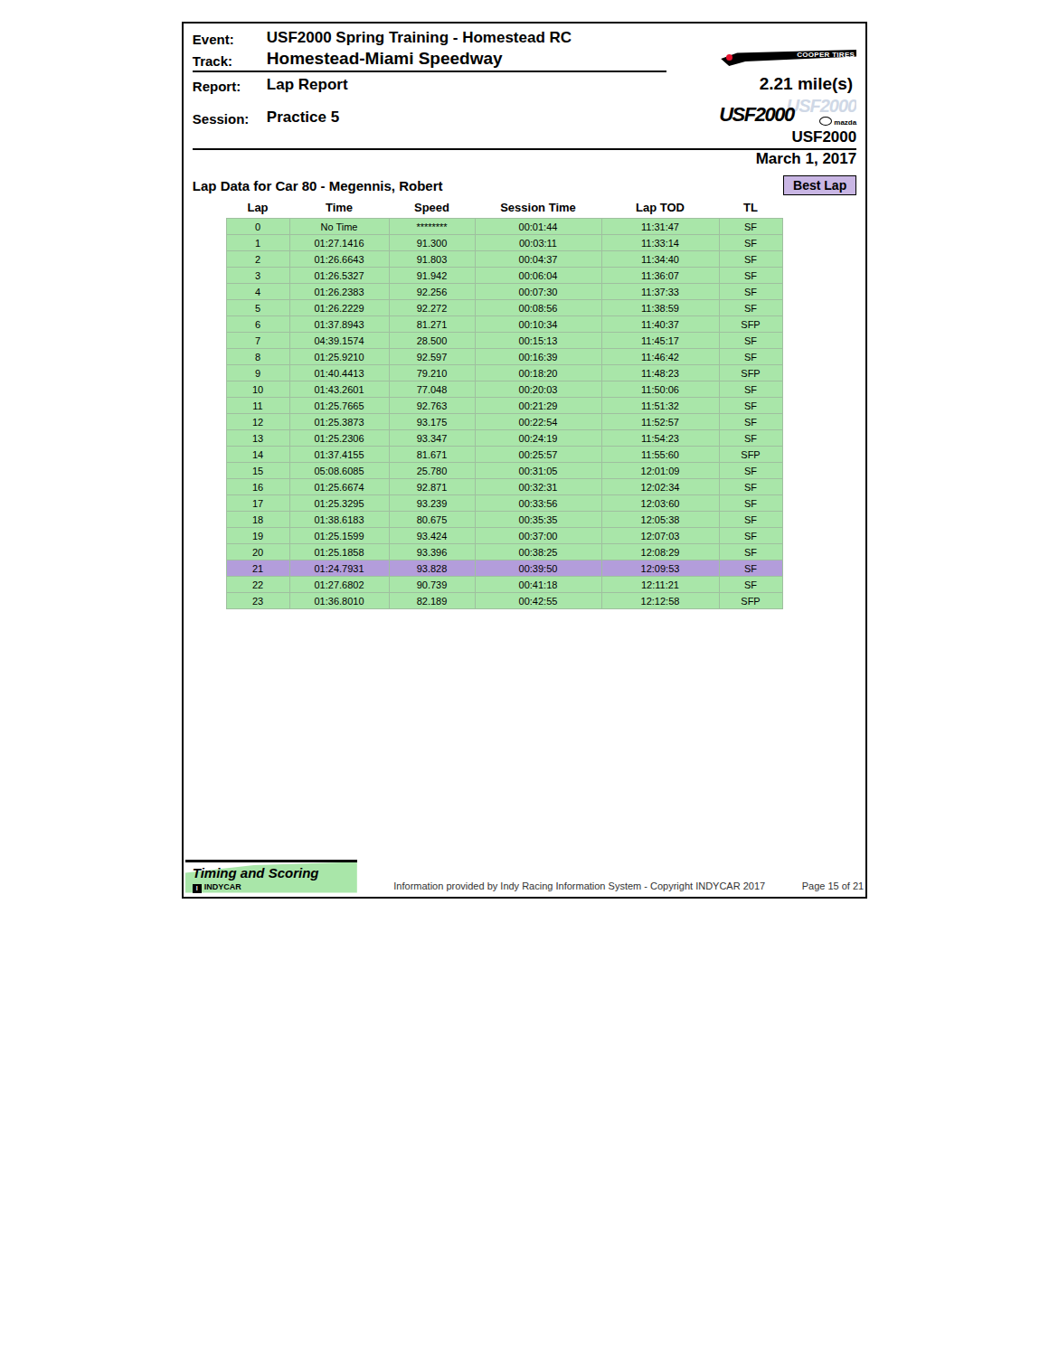| Event: | USF2000 Spring Training - Homestead RC | COOPER TIRES |
| Track: | Homestead-Miami Speedway |
| Report: | Lap Report | 2.21 mile(s) |
| Session: | Practice 5 | USF2000 USF2000 mazda |
| | USF2000 |
| | March 1, 2017 |
Lap Data for Car 80 - Megennis, Robert
Best Lap
| Lap | Time | Speed | Session Time | Lap TOD | TL | |
| --- | --- | --- | --- | --- | --- | --- |
| 0 | No Time | ******** | 00:01:44 | 11:31:47 | SF | |
| 1 | 01:27.1416 | 91.300 | 00:03:11 | 11:33:14 | SF | |
| 2 | 01:26.6643 | 91.803 | 00:04:37 | 11:34:40 | SF | |
| 3 | 01:26.5327 | 91.942 | 00:06:04 | 11:36:07 | SF | |
| 4 | 01:26.2383 | 92.256 | 00:07:30 | 11:37:33 | SF | |
| 5 | 01:26.2229 | 92.272 | 00:08:56 | 11:38:59 | SF | |
| 6 | 01:37.8943 | 81.271 | 00:10:34 | 11:40:37 | SFP | |
| 7 | 04:39.1574 | 28.500 | 00:15:13 | 11:45:17 | SF | |
| 8 | 01:25.9210 | 92.597 | 00:16:39 | 11:46:42 | SF | |
| 9 | 01:40.4413 | 79.210 | 00:18:20 | 11:48:23 | SFP | |
| 10 | 01:43.2601 | 77.048 | 00:20:03 | 11:50:06 | SF | |
| 11 | 01:25.7665 | 92.763 | 00:21:29 | 11:51:32 | SF | |
| 12 | 01:25.3873 | 93.175 | 00:22:54 | 11:52:57 | SF | |
| 13 | 01:25.2306 | 93.347 | 00:24:19 | 11:54:23 | SF | |
| 14 | 01:37.4155 | 81.671 | 00:25:57 | 11:55:60 | SFP | |
| 15 | 05:08.6085 | 25.780 | 00:31:05 | 12:01:09 | SF | |
| 16 | 01:25.6674 | 92.871 | 00:32:31 | 12:02:34 | SF | |
| 17 | 01:25.3295 | 93.239 | 00:33:56 | 12:03:60 | SF | |
| 18 | 01:38.6183 | 80.675 | 00:35:35 | 12:05:38 | SF | |
| 19 | 01:25.1599 | 93.424 | 00:37:00 | 12:07:03 | SF | |
| 20 | 01:25.1858 | 93.396 | 00:38:25 | 12:08:29 | SF | |
| 21 | 01:24.7931 | 93.828 | 00:39:50 | 12:09:53 | SF | |
| 22 | 01:27.6802 | 90.739 | 00:41:18 | 12:11:21 | SF | |
| 23 | 01:36.8010 | 82.189 | 00:42:55 | 12:12:58 | SFP | |
Timing and Scoring
IINDYCAR
Information provided by Indy Racing Information System - Copyright INDYCAR 2017
Page 15 of 21